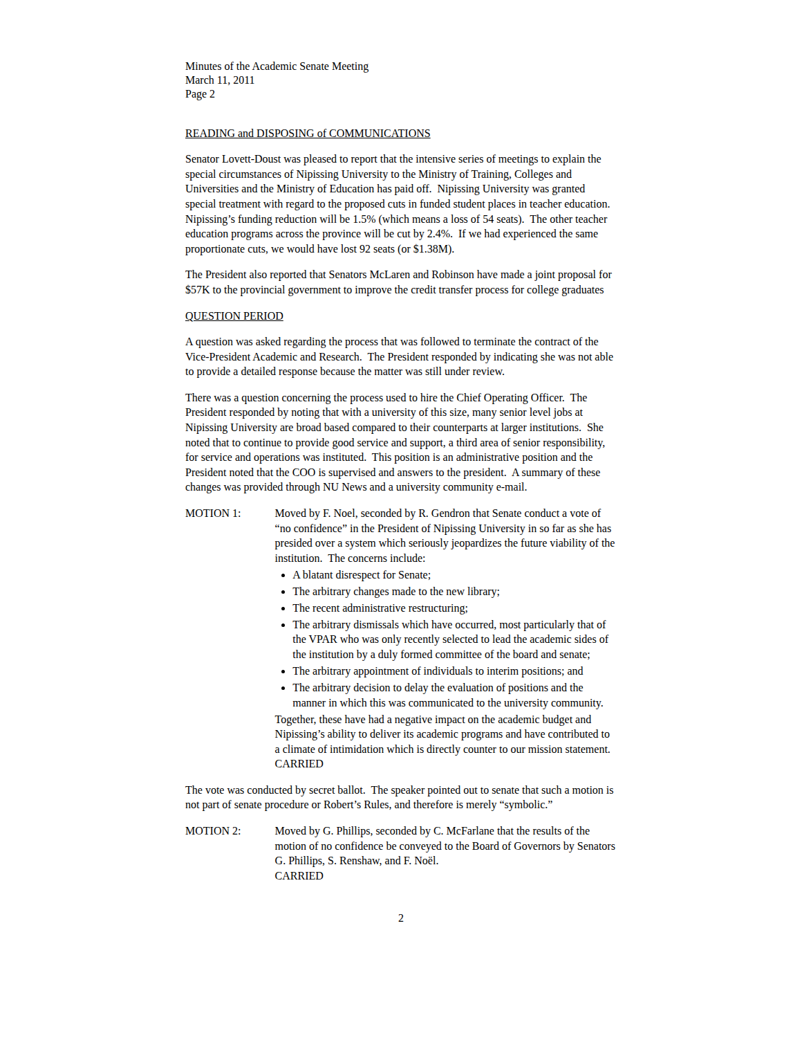Minutes of the Academic Senate Meeting
March 11, 2011
Page 2
READING and DISPOSING of COMMUNICATIONS
Senator Lovett-Doust was pleased to report that the intensive series of meetings to explain the special circumstances of Nipissing University to the Ministry of Training, Colleges and Universities and the Ministry of Education has paid off. Nipissing University was granted special treatment with regard to the proposed cuts in funded student places in teacher education. Nipissing’s funding reduction will be 1.5% (which means a loss of 54 seats). The other teacher education programs across the province will be cut by 2.4%. If we had experienced the same proportionate cuts, we would have lost 92 seats (or $1.38M).
The President also reported that Senators McLaren and Robinson have made a joint proposal for $57K to the provincial government to improve the credit transfer process for college graduates
QUESTION PERIOD
A question was asked regarding the process that was followed to terminate the contract of the Vice-President Academic and Research. The President responded by indicating she was not able to provide a detailed response because the matter was still under review.
There was a question concerning the process used to hire the Chief Operating Officer. The President responded by noting that with a university of this size, many senior level jobs at Nipissing University are broad based compared to their counterparts at larger institutions. She noted that to continue to provide good service and support, a third area of senior responsibility, for service and operations was instituted. This position is an administrative position and the President noted that the COO is supervised and answers to the president. A summary of these changes was provided through NU News and a university community e-mail.
MOTION 1:
Moved by F. Noel, seconded by R. Gendron that Senate conduct a vote of “no confidence” in the President of Nipissing University in so far as she has presided over a system which seriously jeopardizes the future viability of the institution. The concerns include:
A blatant disrespect for Senate;
The arbitrary changes made to the new library;
The recent administrative restructuring;
The arbitrary dismissals which have occurred, most particularly that of the VPAR who was only recently selected to lead the academic sides of the institution by a duly formed committee of the board and senate;
The arbitrary appointment of individuals to interim positions; and
The arbitrary decision to delay the evaluation of positions and the manner in which this was communicated to the university community.
Together, these have had a negative impact on the academic budget and Nipissing’s ability to deliver its academic programs and have contributed to a climate of intimidation which is directly counter to our mission statement.
CARRIED
The vote was conducted by secret ballot. The speaker pointed out to senate that such a motion is not part of senate procedure or Robert’s Rules, and therefore is merely “symbolic.”
MOTION 2:
Moved by G. Phillips, seconded by C. McFarlane that the results of the motion of no confidence be conveyed to the Board of Governors by Senators G. Phillips, S. Renshaw, and F. Noël.
CARRIED
2